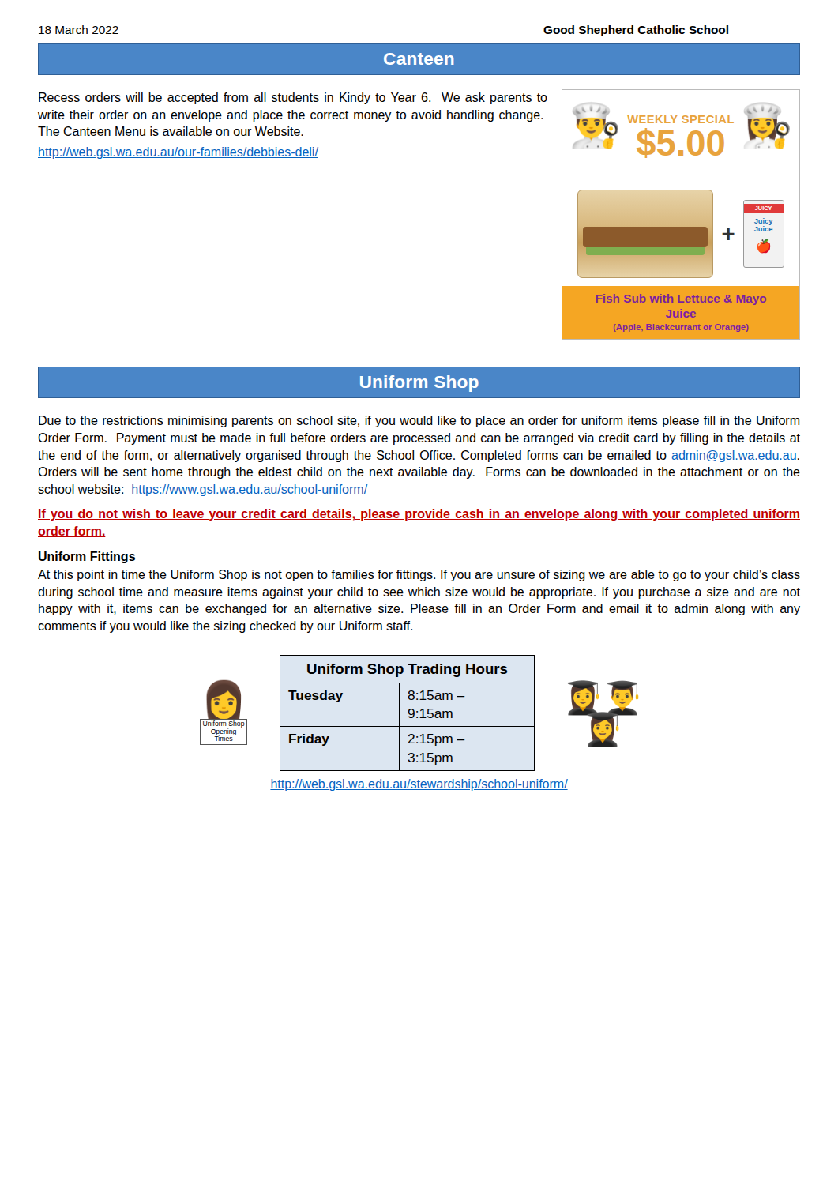18 March 2022 Good Shepherd Catholic School
Canteen
Recess orders will be accepted from all students in Kindy to Year 6. We ask parents to write their order on an envelope and place the correct money to avoid handling change. The Canteen Menu is available on our Website.
http://web.gsl.wa.edu.au/our-families/debbies-deli/
👨‍🍳
WEEKLY SPECIAL
$5.00
👩‍🍳
+
JUICY
Juicy
Juice
🍎
Fish Sub with Lettuce & Mayo
Juice
(Apple, Blackcurrant or Orange)
Uniform Shop
Due to the restrictions minimising parents on school site, if you would like to place an order for uniform items please fill in the Uniform Order Form. Payment must be made in full before orders are processed and can be arranged via credit card by filling in the details at the end of the form, or alternatively organised through the School Office. Completed forms can be emailed to admin@gsl.wa.edu.au. Orders will be sent home through the eldest child on the next available day. Forms can be downloaded in the attachment or on the school website: https://www.gsl.wa.edu.au/school-uniform/
If you do not wish to leave your credit card details, please provide cash in an envelope along with your completed uniform order form.
Uniform Fittings
At this point in time the Uniform Shop is not open to families for fittings. If you are unsure of sizing we are able to go to your child’s class during school time and measure items against your child to see which size would be appropriate. If you purchase a size and are not happy with it, items can be exchanged for an alternative size. Please fill in an Order Form and email it to admin along with any comments if you would like the sizing checked by our Uniform staff.
👩
Uniform Shop
Opening
Times
| Uniform Shop Trading Hours |
| --- |
| Tuesday | 8:15am – 9:15am |
| Friday | 2:15pm – 3:15pm |
👩‍🎓👨‍🎓👩‍🎓
http://web.gsl.wa.edu.au/stewardship/school-uniform/